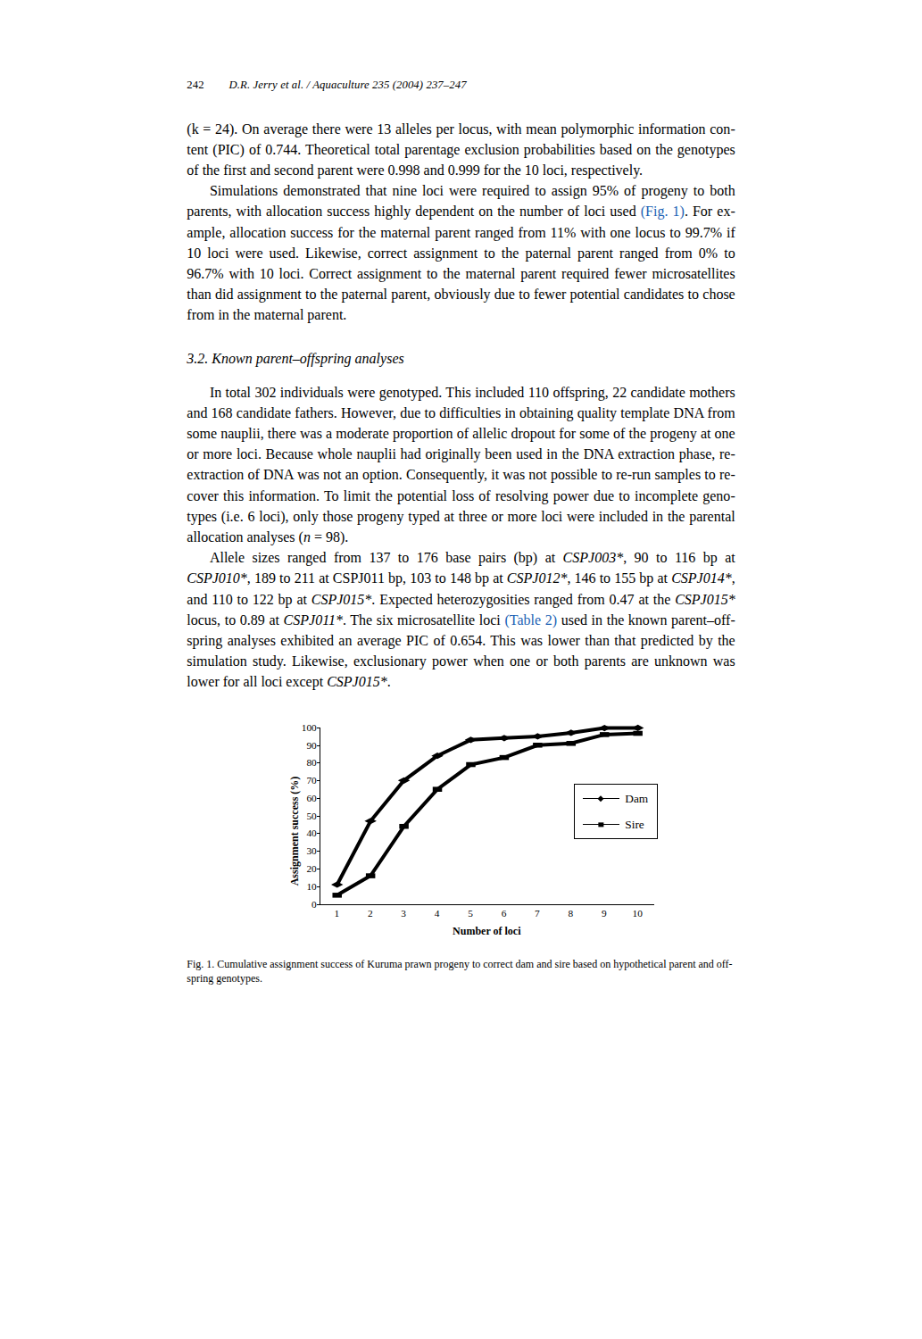242 D.R. Jerry et al. / Aquaculture 235 (2004) 237–247
(k = 24). On average there were 13 alleles per locus, with mean polymorphic information content (PIC) of 0.744. Theoretical total parentage exclusion probabilities based on the genotypes of the first and second parent were 0.998 and 0.999 for the 10 loci, respectively.
Simulations demonstrated that nine loci were required to assign 95% of progeny to both parents, with allocation success highly dependent on the number of loci used (Fig. 1). For example, allocation success for the maternal parent ranged from 11% with one locus to 99.7% if 10 loci were used. Likewise, correct assignment to the paternal parent ranged from 0% to 96.7% with 10 loci. Correct assignment to the maternal parent required fewer microsatellites than did assignment to the paternal parent, obviously due to fewer potential candidates to chose from in the maternal parent.
3.2. Known parent–offspring analyses
In total 302 individuals were genotyped. This included 110 offspring, 22 candidate mothers and 168 candidate fathers. However, due to difficulties in obtaining quality template DNA from some nauplii, there was a moderate proportion of allelic dropout for some of the progeny at one or more loci. Because whole nauplii had originally been used in the DNA extraction phase, re-extraction of DNA was not an option. Consequently, it was not possible to re-run samples to recover this information. To limit the potential loss of resolving power due to incomplete genotypes (i.e. 6 loci), only those progeny typed at three or more loci were included in the parental allocation analyses (n = 98).
Allele sizes ranged from 137 to 176 base pairs (bp) at CSPJ003*, 90 to 116 bp at CSPJ010*, 189 to 211 at CSPJ011 bp, 103 to 148 bp at CSPJ012*, 146 to 155 bp at CSPJ014*, and 110 to 122 bp at CSPJ015*. Expected heterozygosities ranged from 0.47 at the CSPJ015* locus, to 0.89 at CSPJ011*. The six microsatellite loci (Table 2) used in the known parent–offspring analyses exhibited an average PIC of 0.654. This was lower than that predicted by the simulation study. Likewise, exclusionary power when one or both parents are unknown was lower for all loci except CSPJ015*.
Assignment success (%)
100
90
80
70
60
50
40
30
20
10
0
1
2
3
4
5
6
7
8
9
10
Dam
Sire
Number of loci
Fig. 1. Cumulative assignment success of Kuruma prawn progeny to correct dam and sire based on hypothetical parent and offspring genotypes.